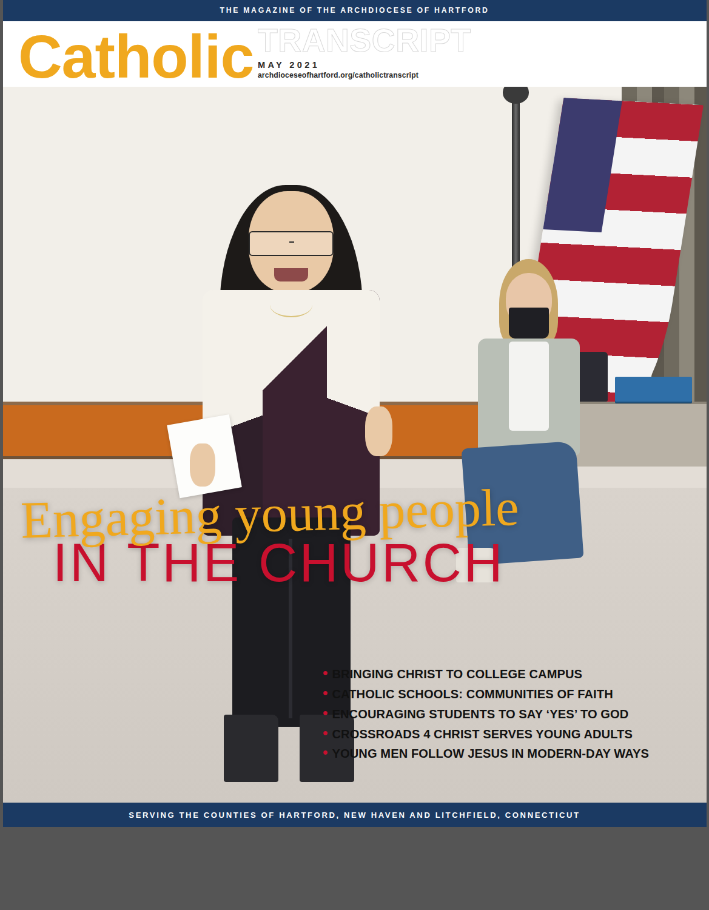The Magazine of the Archdiocese of Hartford
Catholic
TRANSCRIPT
MAY 2021
archdioceseofhartford.org/catholictranscript
Engaging young people
IN THE CHURCH
Bringing Christ to college campus
Catholic schools: communities of faith
Encouraging students to say ‘yes’ to God
Crossroads 4 Christ serves young adults
Young men follow Jesus in modern-day ways
Serving the Counties of Hartford, New Haven and Litchfield, Connecticut